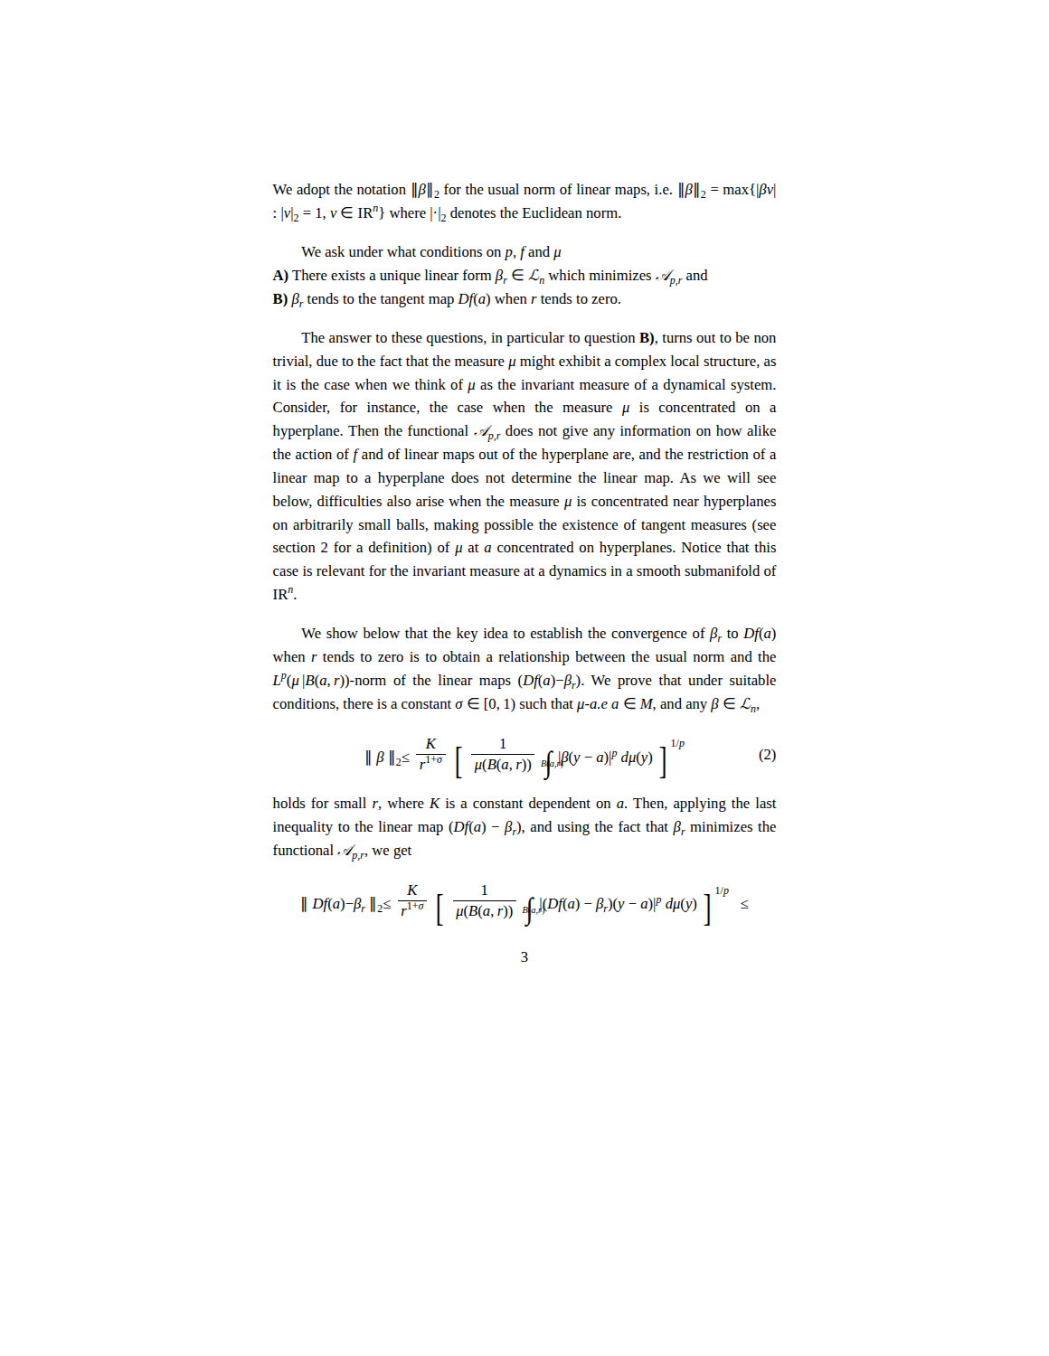We adopt the notation ∥β∥2 for the usual norm of linear maps, i.e. ∥β∥2 = max{|βv| : |v|2 = 1, v ∈ IRn} where |·|2 denotes the Euclidean norm.
We ask under what conditions on p, f and μ
A) There exists a unique linear form βr ∈ ℒn which minimizes 𝒜p,r and
B) βr tends to the tangent map Df(a) when r tends to zero.
The answer to these questions, in particular to question B), turns out to be non trivial, due to the fact that the measure μ might exhibit a complex local structure, as it is the case when we think of μ as the invariant measure of a dynamical system. Consider, for instance, the case when the measure μ is concentrated on a hyperplane. Then the functional 𝒜p,r does not give any information on how alike the action of f and of linear maps out of the hyperplane are, and the restriction of a linear map to a hyperplane does not determine the linear map. As we will see below, difficulties also arise when the measure μ is concentrated near hyperplanes on arbitrarily small balls, making possible the existence of tangent measures (see section 2 for a definition) of μ at a concentrated on hyperplanes. Notice that this case is relevant for the invariant measure at a dynamics in a smooth submanifold of IRn.
We show below that the key idea to establish the convergence of βr to Df(a) when r tends to zero is to obtain a relationship between the usual norm and the Lp(μ |B(a, r))-norm of the linear maps (Df(a)−βr). We prove that under suitable conditions, there is a constant σ ∈ [0, 1) such that μ-a.e a ∈ M, and any β ∈ ℒn,
∥ β ∥2≤ Kr1+σ [ 1 μ(B(a, r)) ∫B(a,r) |β(y − a)|p dμ(y) ] 1/p (2)
holds for small r, where K is a constant dependent on a. Then, applying the last inequality to the linear map (Df(a) − βr), and using the fact that βr minimizes the functional 𝒜p,r, we get
∥ Df(a)−βr ∥2≤ Kr1+σ [ 1 μ(B(a, r)) ∫B(a,r) |(Df(a) − βr)(y − a)|p dμ(y) ] 1/p ≤
3